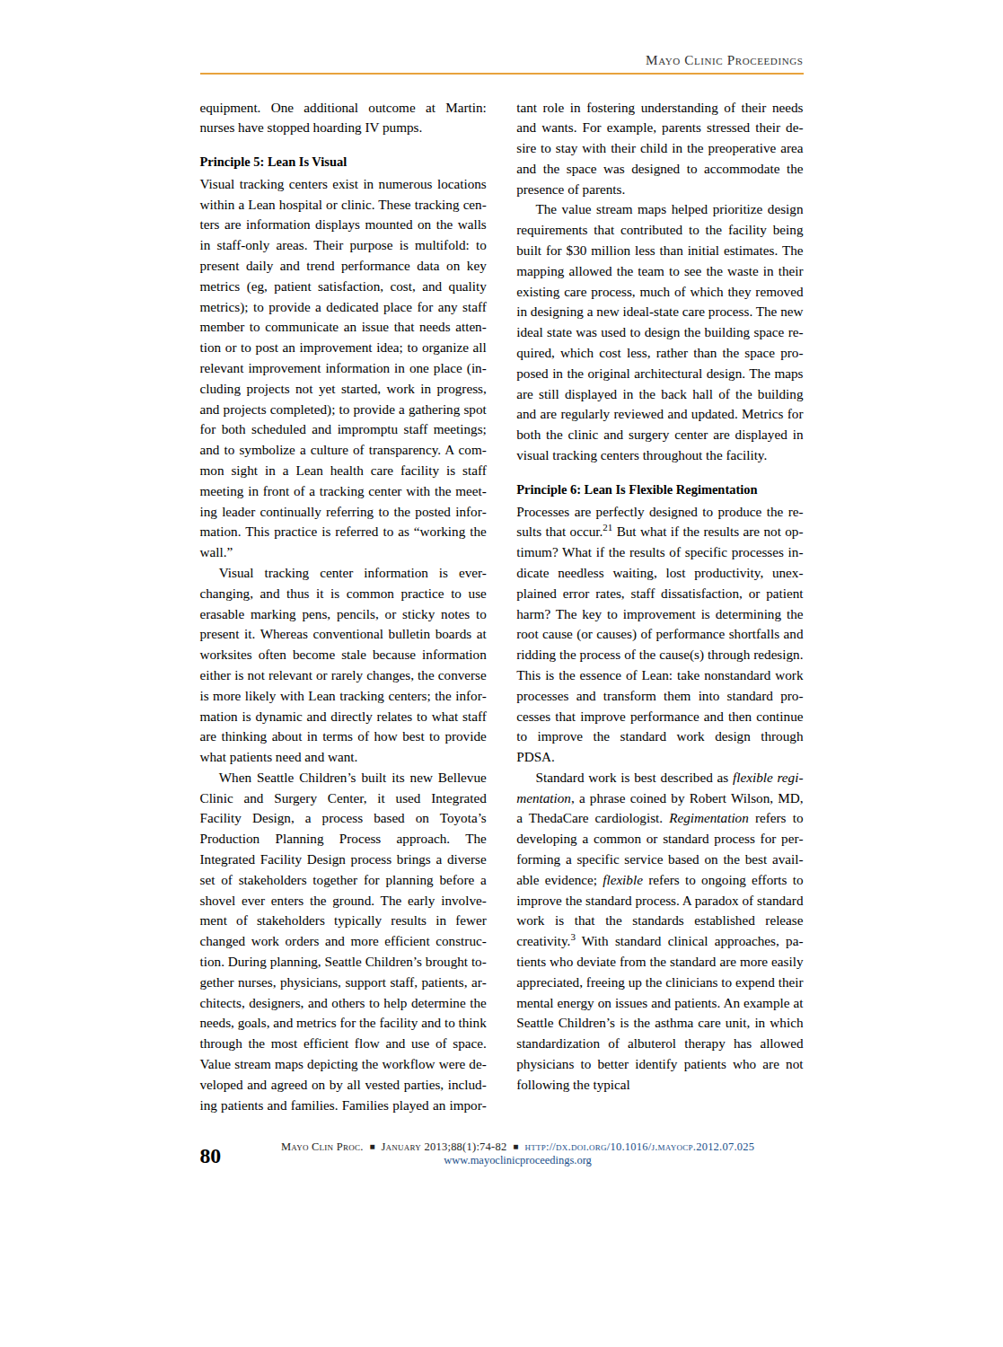Mayo Clinic Proceedings
equipment. One additional outcome at Martin: nurses have stopped hoarding IV pumps.
Principle 5: Lean Is Visual
Visual tracking centers exist in numerous locations within a Lean hospital or clinic. These tracking centers are information displays mounted on the walls in staff-only areas. Their purpose is multifold: to present daily and trend performance data on key metrics (eg, patient satisfaction, cost, and quality metrics); to provide a dedicated place for any staff member to communicate an issue that needs attention or to post an improvement idea; to organize all relevant improvement information in one place (including projects not yet started, work in progress, and projects completed); to provide a gathering spot for both scheduled and impromptu staff meetings; and to symbolize a culture of transparency. A common sight in a Lean health care facility is staff meeting in front of a tracking center with the meeting leader continually referring to the posted information. This practice is referred to as “working the wall.”
Visual tracking center information is ever-changing, and thus it is common practice to use erasable marking pens, pencils, or sticky notes to present it. Whereas conventional bulletin boards at worksites often become stale because information either is not relevant or rarely changes, the converse is more likely with Lean tracking centers; the information is dynamic and directly relates to what staff are thinking about in terms of how best to provide what patients need and want.
When Seattle Children’s built its new Bellevue Clinic and Surgery Center, it used Integrated Facility Design, a process based on Toyota’s Production Planning Process approach. The Integrated Facility Design process brings a diverse set of stakeholders together for planning before a shovel ever enters the ground. The early involvement of stakeholders typically results in fewer changed work orders and more efficient construction. During planning, Seattle Children’s brought together nurses, physicians, support staff, patients, architects, designers, and others to help determine the needs, goals, and metrics for the facility and to think through the most efficient flow and use of space. Value stream maps depicting the workflow were developed and agreed on by all vested parties, including patients and families. Families played an important role in fostering understanding of their needs and wants. For example, parents stressed their desire to stay with their child in the preoperative area and the space was designed to accommodate the presence of parents.
The value stream maps helped prioritize design requirements that contributed to the facility being built for $30 million less than initial estimates. The mapping allowed the team to see the waste in their existing care process, much of which they removed in designing a new ideal-state care process. The new ideal state was used to design the building space required, which cost less, rather than the space proposed in the original architectural design. The maps are still displayed in the back hall of the building and are regularly reviewed and updated. Metrics for both the clinic and surgery center are displayed in visual tracking centers throughout the facility.
Principle 6: Lean Is Flexible Regimentation
Processes are perfectly designed to produce the results that occur.21 But what if the results are not optimum? What if the results of specific processes indicate needless waiting, lost productivity, unexplained error rates, staff dissatisfaction, or patient harm? The key to improvement is determining the root cause (or causes) of performance shortfalls and ridding the process of the cause(s) through redesign. This is the essence of Lean: take nonstandard work processes and transform them into standard processes that improve performance and then continue to improve the standard work design through PDSA.
Standard work is best described as flexible regimentation, a phrase coined by Robert Wilson, MD, a ThedaCare cardiologist. Regimentation refers to developing a common or standard process for performing a specific service based on the best available evidence; flexible refers to ongoing efforts to improve the standard process. A paradox of standard work is that the standards established release creativity.3 With standard clinical approaches, patients who deviate from the standard are more easily appreciated, freeing up the clinicians to expend their mental energy on issues and patients. An example at Seattle Children’s is the asthma care unit, in which standardization of albuterol therapy has allowed physicians to better identify patients who are not following the typical
80
Mayo Clin Proc. ■ January 2013;88(1):74-82 ■ http://dx.doi.org/10.1016/j.mayocp.2012.07.025
www.mayoclinicproceedings.org